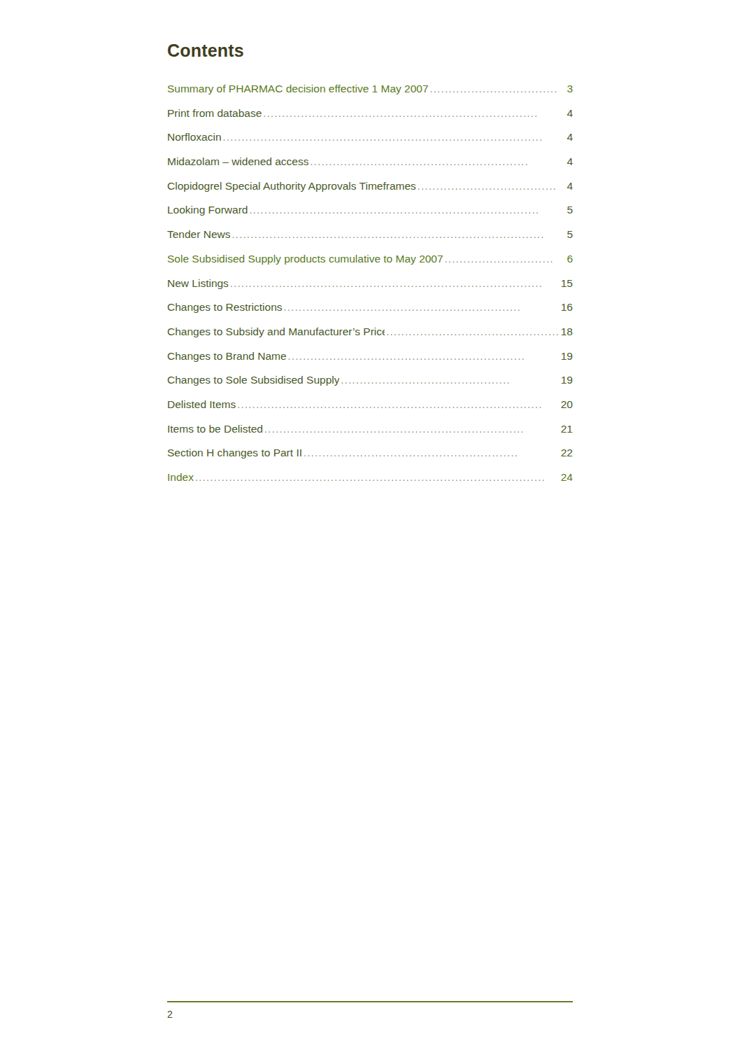Contents
Summary of PHARMAC decision effective 1 May 2007 .................................. 3
Print from database ......................................................................... 4
Norfloxacin ..................................................................................... 4
Midazolam – widened access .......................................................... 4
Clopidogrel Special Authority Approvals Timeframes ..................................... 4
Looking Forward ............................................................................. 5
Tender News ................................................................................... 5
Sole Subsidised Supply products cumulative to May 2007 ............................. 6
New Listings ................................................................................... 15
Changes to Restrictions ............................................................... 16
Changes to Subsidy and Manufacturer’s Price .............................................. 18
Changes to Brand Name ............................................................... 19
Changes to Sole Subsidised Supply ............................................. 19
Delisted Items ................................................................................. 20
Items to be Delisted ..................................................................... 21
Section H changes to Part II ......................................................... 22
Index ............................................................................................. 24
2